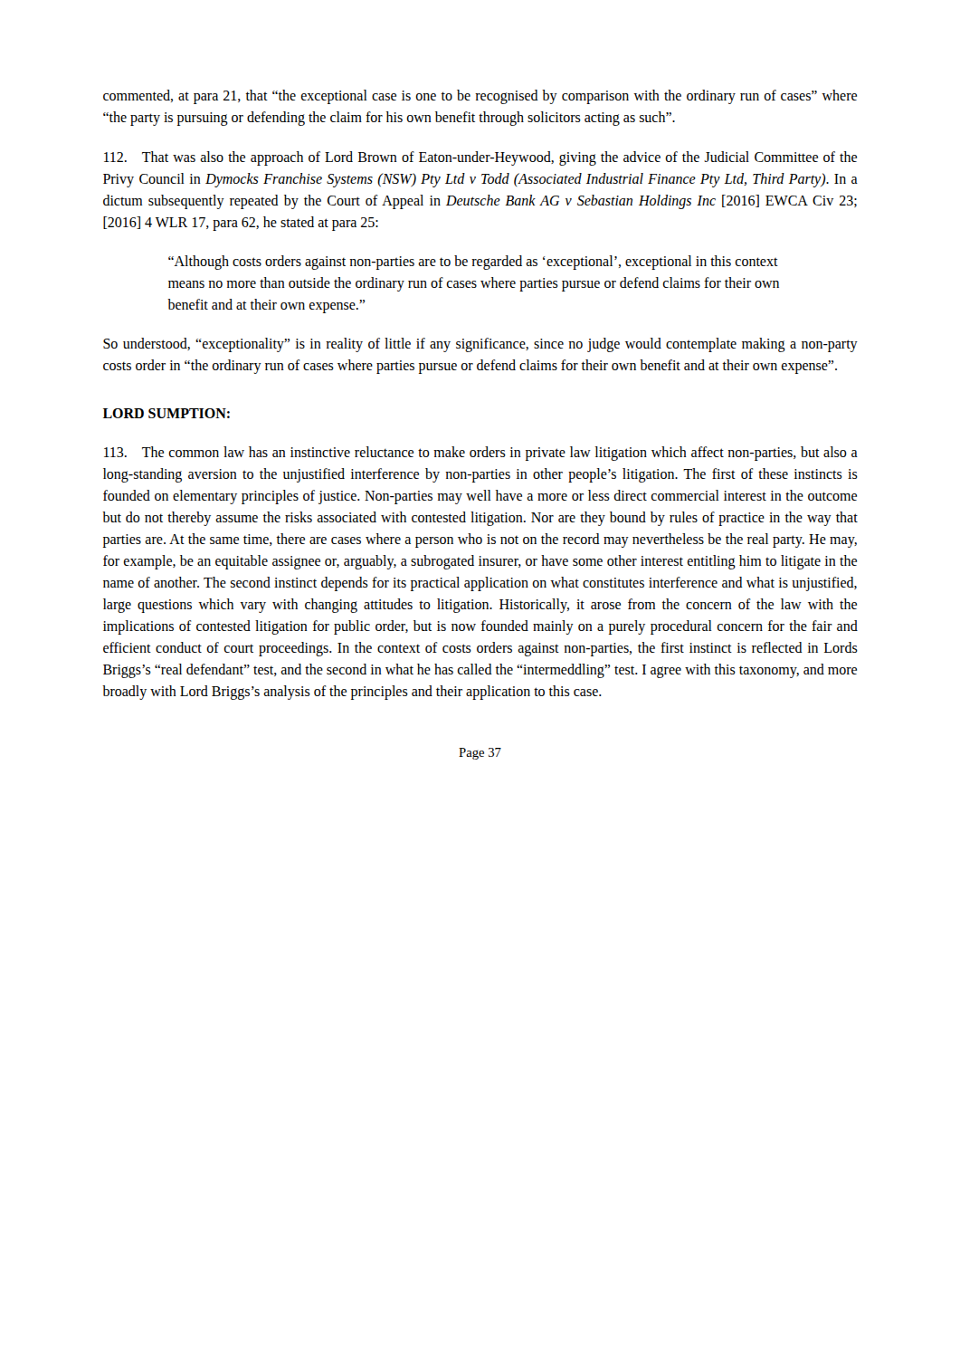commented, at para 21, that “the exceptional case is one to be recognised by comparison with the ordinary run of cases” where “the party is pursuing or defending the claim for his own benefit through solicitors acting as such”.
112. That was also the approach of Lord Brown of Eaton-under-Heywood, giving the advice of the Judicial Committee of the Privy Council in Dymocks Franchise Systems (NSW) Pty Ltd v Todd (Associated Industrial Finance Pty Ltd, Third Party). In a dictum subsequently repeated by the Court of Appeal in Deutsche Bank AG v Sebastian Holdings Inc [2016] EWCA Civ 23; [2016] 4 WLR 17, para 62, he stated at para 25:
“Although costs orders against non-parties are to be regarded as ‘exceptional’, exceptional in this context means no more than outside the ordinary run of cases where parties pursue or defend claims for their own benefit and at their own expense.”
So understood, “exceptionality” is in reality of little if any significance, since no judge would contemplate making a non-party costs order in “the ordinary run of cases where parties pursue or defend claims for their own benefit and at their own expense”.
LORD SUMPTION:
113. The common law has an instinctive reluctance to make orders in private law litigation which affect non-parties, but also a long-standing aversion to the unjustified interference by non-parties in other people’s litigation. The first of these instincts is founded on elementary principles of justice. Non-parties may well have a more or less direct commercial interest in the outcome but do not thereby assume the risks associated with contested litigation. Nor are they bound by rules of practice in the way that parties are. At the same time, there are cases where a person who is not on the record may nevertheless be the real party. He may, for example, be an equitable assignee or, arguably, a subrogated insurer, or have some other interest entitling him to litigate in the name of another. The second instinct depends for its practical application on what constitutes interference and what is unjustified, large questions which vary with changing attitudes to litigation. Historically, it arose from the concern of the law with the implications of contested litigation for public order, but is now founded mainly on a purely procedural concern for the fair and efficient conduct of court proceedings. In the context of costs orders against non-parties, the first instinct is reflected in Lords Briggs’s “real defendant” test, and the second in what he has called the “intermeddling” test. I agree with this taxonomy, and more broadly with Lord Briggs’s analysis of the principles and their application to this case.
Page 37